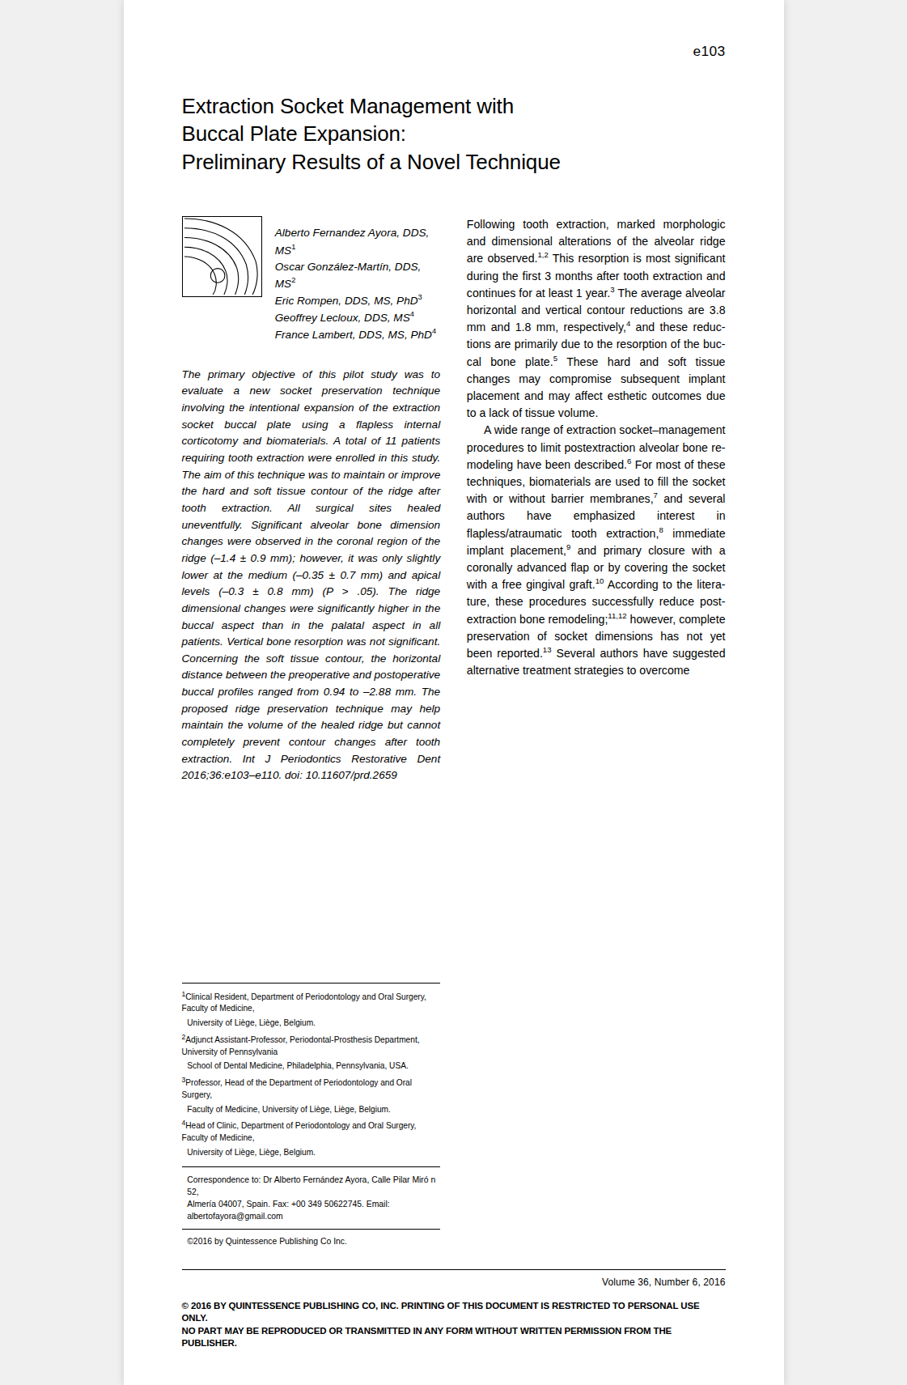e103
Extraction Socket Management with
Buccal Plate Expansion:
Preliminary Results of a Novel Technique
Alberto Fernandez Ayora, DDS, MS1
Oscar González-Martín, DDS, MS2
Eric Rompen, DDS, MS, PhD3
Geoffrey Lecloux, DDS, MS4
France Lambert, DDS, MS, PhD4
The primary objective of this pilot study was to evaluate a new socket preservation technique involving the intentional expansion of the extraction socket buccal plate using a flapless internal corticotomy and biomaterials. A total of 11 patients requiring tooth extraction were enrolled in this study. The aim of this technique was to maintain or improve the hard and soft tissue contour of the ridge after tooth extraction. All surgical sites healed uneventfully. Significant alveolar bone dimension changes were observed in the coronal region of the ridge (–1.4 ± 0.9 mm); however, it was only slightly lower at the medium (–0.35 ± 0.7 mm) and apical levels (–0.3 ± 0.8 mm) (P > .05). The ridge dimensional changes were significantly higher in the buccal aspect than in the palatal aspect in all patients. Vertical bone resorption was not significant. Concerning the soft tissue contour, the horizontal distance between the preoperative and postoperative buccal profiles ranged from 0.94 to –2.88 mm. The proposed ridge preservation technique may help maintain the volume of the healed ridge but cannot completely prevent contour changes after tooth extraction. Int J Periodontics Restorative Dent 2016;36:e103–e110. doi: 10.11607/prd.2659
1Clinical Resident, Department of Periodontology and Oral Surgery, Faculty of Medicine,
University of Liège, Liège, Belgium.
2Adjunct Assistant-Professor, Periodontal-Prosthesis Department, University of Pennsylvania
School of Dental Medicine, Philadelphia, Pennsylvania, USA.
3Professor, Head of the Department of Periodontology and Oral Surgery,
Faculty of Medicine, University of Liège, Liège, Belgium.
4Head of Clinic, Department of Periodontology and Oral Surgery, Faculty of Medicine,
University of Liège, Liège, Belgium.
Correspondence to: Dr Alberto Fernández Ayora, Calle Pilar Miró n 52,
Almería 04007, Spain. Fax: +00 349 50622745. Email: albertofayora@gmail.com
©2016 by Quintessence Publishing Co Inc.
Following tooth extraction, marked morphologic and dimensional alterations of the alveolar ridge are observed.1,2 This resorption is most significant during the first 3 months after tooth extraction and continues for at least 1 year.3 The average alveolar horizontal and vertical contour reductions are 3.8 mm and 1.8 mm, respectively,4 and these reductions are primarily due to the resorption of the buccal bone plate.5 These hard and soft tissue changes may compromise subsequent implant placement and may affect esthetic outcomes due to a lack of tissue volume.
A wide range of extraction socket–management procedures to limit postextraction alveolar bone remodeling have been described.6 For most of these techniques, biomaterials are used to fill the socket with or without barrier membranes,7 and several authors have emphasized interest in flapless/atraumatic tooth extraction,8 immediate implant placement,9 and primary closure with a coronally advanced flap or by covering the socket with a free gingival graft.10 According to the literature, these procedures successfully reduce post-extraction bone remodeling;11,12 however, complete preservation of socket dimensions has not yet been reported.13 Several authors have suggested alternative treatment strategies to overcome
Volume 36, Number 6, 2016
© 2016 BY QUINTESSENCE PUBLISHING CO, INC. PRINTING OF THIS DOCUMENT IS RESTRICTED TO PERSONAL USE ONLY.
NO PART MAY BE REPRODUCED OR TRANSMITTED IN ANY FORM WITHOUT WRITTEN PERMISSION FROM THE PUBLISHER.